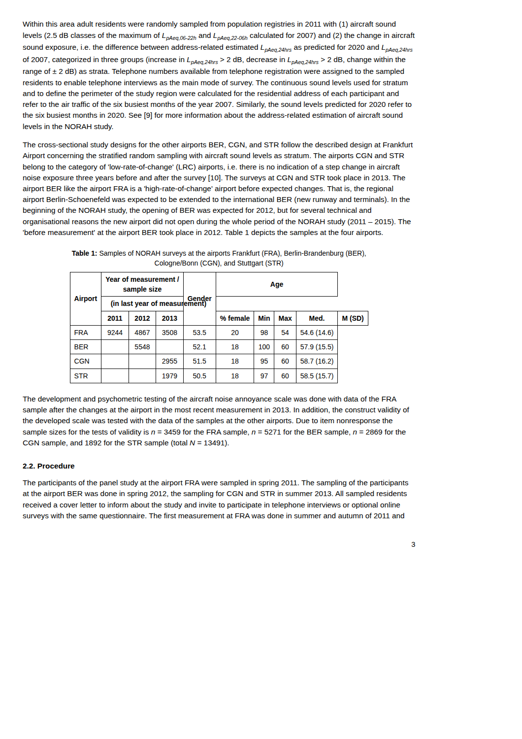Within this area adult residents were randomly sampled from population registries in 2011 with (1) aircraft sound levels (2.5 dB classes of the maximum of LpAeq,06-22h and LpAeq,22-06h calculated for 2007) and (2) the change in aircraft sound exposure, i.e. the difference between address-related estimated LpAeq,24hrs as predicted for 2020 and LpAeq,24hrs of 2007, categorized in three groups (increase in LpAeq,24hrs > 2 dB, decrease in LpAeq,24hrs > 2 dB, change within the range of ± 2 dB) as strata. Telephone numbers available from telephone registration were assigned to the sampled residents to enable telephone interviews as the main mode of survey. The continuous sound levels used for stratum and to define the perimeter of the study region were calculated for the residential address of each participant and refer to the air traffic of the six busiest months of the year 2007. Similarly, the sound levels predicted for 2020 refer to the six busiest months in 2020. See [9] for more information about the address-related estimation of aircraft sound levels in the NORAH study.
The cross-sectional study designs for the other airports BER, CGN, and STR follow the described design at Frankfurt Airport concerning the stratified random sampling with aircraft sound levels as stratum. The airports CGN and STR belong to the category of 'low-rate-of-change' (LRC) airports, i.e. there is no indication of a step change in aircraft noise exposure three years before and after the survey [10]. The surveys at CGN and STR took place in 2013. The airport BER like the airport FRA is a 'high-rate-of-change' airport before expected changes. That is, the regional airport Berlin-Schoenefeld was expected to be extended to the international BER (new runway and terminals). In the beginning of the NORAH study, the opening of BER was expected for 2012, but for several technical and organisational reasons the new airport did not open during the whole period of the NORAH study (2011 – 2015). The 'before measurement' at the airport BER took place in 2012. Table 1 depicts the samples at the four airports.
Table 1: Samples of NORAH surveys at the airports Frankfurt (FRA), Berlin-Brandenburg (BER),
Cologne/Bonn (CGN), and Stuttgart (STR)
| Airport | Year of measurement / sample size | Gender | Age |
| --- | --- | --- | --- |
| (in last year of measurement) |
| 2011 | 2012 | 2013 | % female | Min | Max | Med. | M (SD) |
| FRA | 9244 | 4867 | 3508 | 53.5 | 20 | 98 | 54 | 54.6 (14.6) |
| BER | | 5548 | | 52.1 | 18 | 100 | 60 | 57.9 (15.5) |
| CGN | | | 2955 | 51.5 | 18 | 95 | 60 | 58.7 (16.2) |
| STR | | | 1979 | 50.5 | 18 | 97 | 60 | 58.5 (15.7) |
The development and psychometric testing of the aircraft noise annoyance scale was done with data of the FRA sample after the changes at the airport in the most recent measurement in 2013. In addition, the construct validity of the developed scale was tested with the data of the samples at the other airports. Due to item nonresponse the sample sizes for the tests of validity is n = 3459 for the FRA sample, n = 5271 for the BER sample, n = 2869 for the CGN sample, and 1892 for the STR sample (total N = 13491).
2.2. Procedure
The participants of the panel study at the airport FRA were sampled in spring 2011. The sampling of the participants at the airport BER was done in spring 2012, the sampling for CGN and STR in summer 2013. All sampled residents received a cover letter to inform about the study and invite to participate in telephone interviews or optional online surveys with the same questionnaire. The first measurement at FRA was done in summer and autumn of 2011 and
3